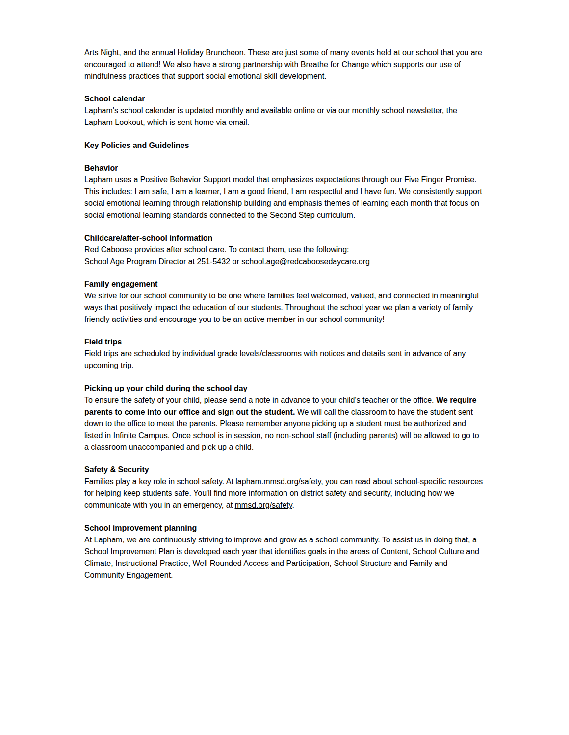Arts Night, and the annual Holiday Bruncheon. These are just some of many events held at our school that you are encouraged to attend! We also have a strong partnership with Breathe for Change which supports our use of mindfulness practices that support social emotional skill development.
School calendar
Lapham's school calendar is updated monthly and available online or via our monthly school newsletter, the Lapham Lookout, which is sent home via email.
Key Policies and Guidelines
Behavior
Lapham uses a Positive Behavior Support model that emphasizes expectations through our Five Finger Promise. This includes: I am safe, I am a learner, I am a good friend, I am respectful and I have fun. We consistently support social emotional learning through relationship building and emphasis themes of learning each month that focus on social emotional learning standards connected to the Second Step curriculum.
Childcare/after-school information
Red Caboose provides after school care. To contact them, use the following:
School Age Program Director at 251-5432 or school.age@redcaboosedaycare.org
Family engagement
We strive for our school community to be one where families feel welcomed, valued, and connected in meaningful ways that positively impact the education of our students. Throughout the school year we plan a variety of family friendly activities and encourage you to be an active member in our school community!
Field trips
Field trips are scheduled by individual grade levels/classrooms with notices and details sent in advance of any upcoming trip.
Picking up your child during the school day
To ensure the safety of your child, please send a note in advance to your child's teacher or the office. We require parents to come into our office and sign out the student. We will call the classroom to have the student sent down to the office to meet the parents. Please remember anyone picking up a student must be authorized and listed in Infinite Campus. Once school is in session, no non-school staff (including parents) will be allowed to go to a classroom unaccompanied and pick up a child.
Safety & Security
Families play a key role in school safety. At lapham.mmsd.org/safety, you can read about school-specific resources for helping keep students safe. You'll find more information on district safety and security, including how we communicate with you in an emergency, at mmsd.org/safety.
School improvement planning
At Lapham, we are continuously striving to improve and grow as a school community. To assist us in doing that, a School Improvement Plan is developed each year that identifies goals in the areas of Content, School Culture and Climate, Instructional Practice, Well Rounded Access and Participation, School Structure and Family and Community Engagement.